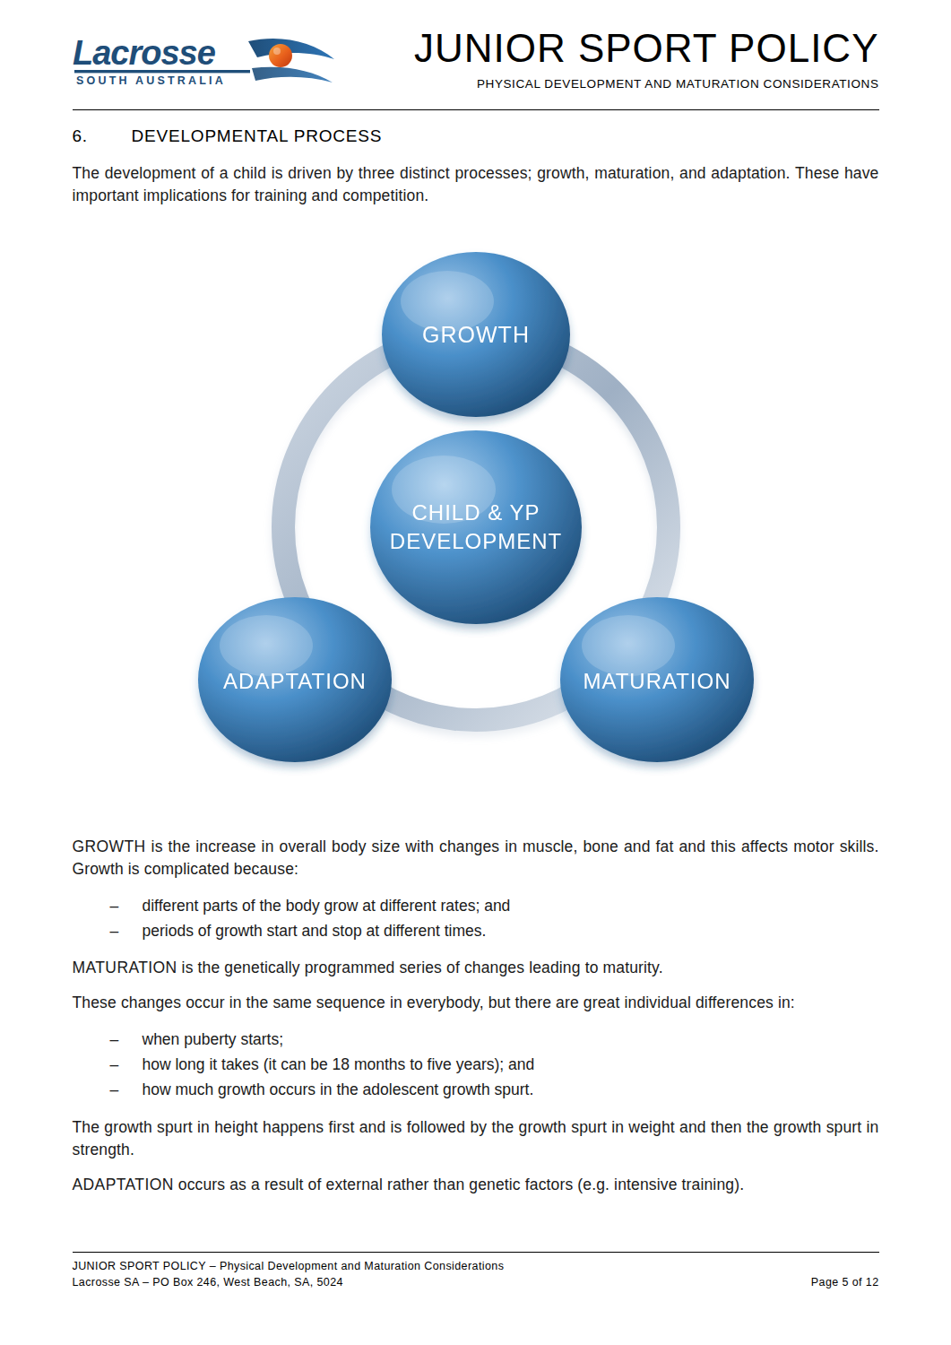Lacrosse SOUTH AUSTRALIA
JUNIOR SPORT POLICY
PHYSICAL DEVELOPMENT AND MATURATION CONSIDERATIONS
6. DEVELOPMENTAL PROCESS
The development of a child is driven by three distinct processes; growth, maturation, and adaptation. These have important implications for training and competition.
GROWTH CHILD & YP DEVELOPMENT ADAPTATION MATURATION
GROWTH is the increase in overall body size with changes in muscle, bone and fat and this affects motor skills. Growth is complicated because:
different parts of the body grow at different rates; and
periods of growth start and stop at different times.
MATURATION is the genetically programmed series of changes leading to maturity.
These changes occur in the same sequence in everybody, but there are great individual differences in:
when puberty starts;
how long it takes (it can be 18 months to five years); and
how much growth occurs in the adolescent growth spurt.
The growth spurt in height happens first and is followed by the growth spurt in weight and then the growth spurt in strength.
ADAPTATION occurs as a result of external rather than genetic factors (e.g. intensive training).
JUNIOR SPORT POLICY – Physical Development and Maturation Considerations
Lacrosse SA – PO Box 246, West Beach, SA, 5024
Page 5 of 12